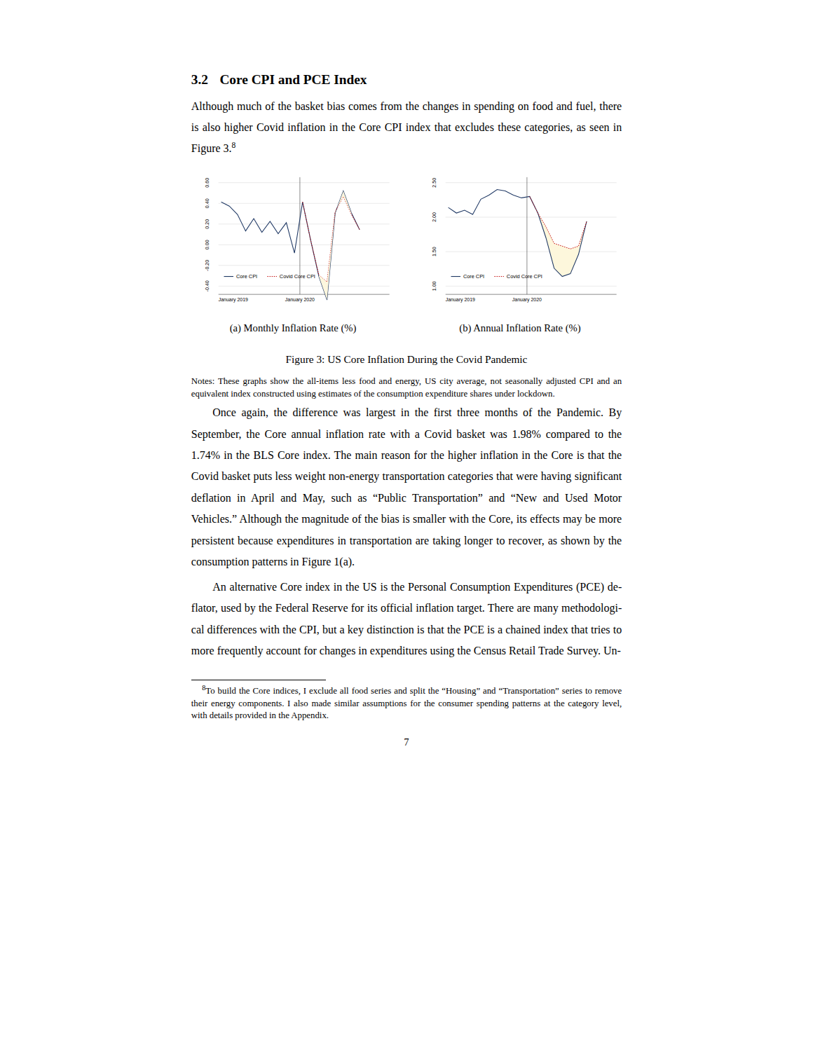3.2 Core CPI and PCE Index
Although much of the basket bias comes from the changes in spending on food and fuel, there is also higher Covid inflation in the Core CPI index that excludes these categories, as seen in Figure 3.8
0.60 0.40 0.20 0.00 -0.20 -0.40 Core CPI Covid Core CPI January 2019 January 2020
(a) Monthly Inflation Rate (%)
2.50 2.00 1.50 1.00 Core CPI Covid Core CPI January 2019 January 2020
(b) Annual Inflation Rate (%)
Figure 3: US Core Inflation During the Covid Pandemic
Notes: These graphs show the all-items less food and energy, US city average, not seasonally adjusted CPI and an equivalent index constructed using estimates of the consumption expenditure shares under lockdown.
Once again, the difference was largest in the first three months of the Pandemic. By September, the Core annual inflation rate with a Covid basket was 1.98% compared to the 1.74% in the BLS Core index. The main reason for the higher inflation in the Core is that the Covid basket puts less weight non-energy transportation categories that were having significant deflation in April and May, such as “Public Transportation” and “New and Used Motor Vehicles.” Although the magnitude of the bias is smaller with the Core, its effects may be more persistent because expenditures in transportation are taking longer to recover, as shown by the consumption patterns in Figure 1(a).
An alternative Core index in the US is the Personal Consumption Expenditures (PCE) deflator, used by the Federal Reserve for its official inflation target. There are many methodological differences with the CPI, but a key distinction is that the PCE is a chained index that tries to more frequently account for changes in expenditures using the Census Retail Trade Survey. Un-
8To build the Core indices, I exclude all food series and split the “Housing” and “Transportation” series to remove their energy components. I also made similar assumptions for the consumer spending patterns at the category level, with details provided in the Appendix.
7